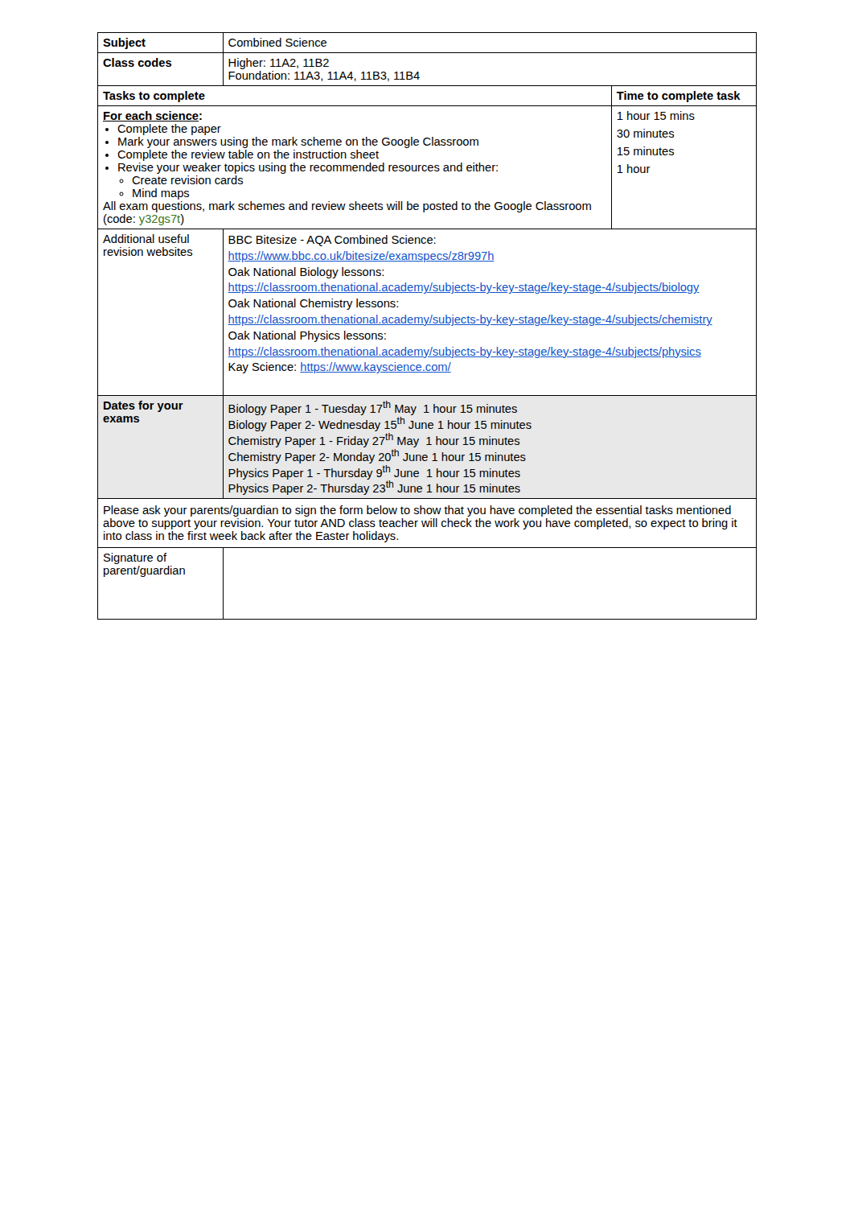| Subject | Combined Science |
| Class codes | Higher: 11A2, 11B2 Foundation: 11A3, 11A4, 11B3, 11B4 |
| Tasks to complete | Time to complete task |
| For each science : Complete the paper Mark your answers using the mark scheme on the Google Classroom Complete the review table on the instruction sheet Revise your weaker topics using the recommended resources and either: Create revision cards Mind maps All exam questions, mark schemes and review sheets will be posted to the Google Classroom (code: y32gs7t ) | 1 hour 15 mins 30 minutes 15 minutes 1 hour |
| Additional useful revision websites | BBC Bitesize - AQA Combined Science: https://www.bbc.co.uk/bitesize/examspecs/z8r997h Oak National Biology lessons: https://classroom.thenational.academy/subjects-by-key-stage/key-stage-4/subjects/biology Oak National Chemistry lessons: https://classroom.thenational.academy/subjects-by-key-stage/key-stage-4/subjects/chemistry Oak National Physics lessons: https://classroom.thenational.academy/subjects-by-key-stage/key-stage-4/subjects/physics Kay Science: https://www.kayscience.com/ |
| Dates for your exams | Biology Paper 1 - Tuesday 17 th May 1 hour 15 minutes Biology Paper 2- Wednesday 15 th June 1 hour 15 minutes Chemistry Paper 1 - Friday 27 th May 1 hour 15 minutes Chemistry Paper 2- Monday 20 th June 1 hour 15 minutes Physics Paper 1 - Thursday 9 th June 1 hour 15 minutes Physics Paper 2- Thursday 23 th June 1 hour 15 minutes |
| Please ask your parents/guardian to sign the form below to show that you have completed the essential tasks mentioned above to support your revision. Your tutor AND class teacher will check the work you have completed, so expect to bring it into class in the first week back after the Easter holidays. |
| Signature of parent/guardian | |